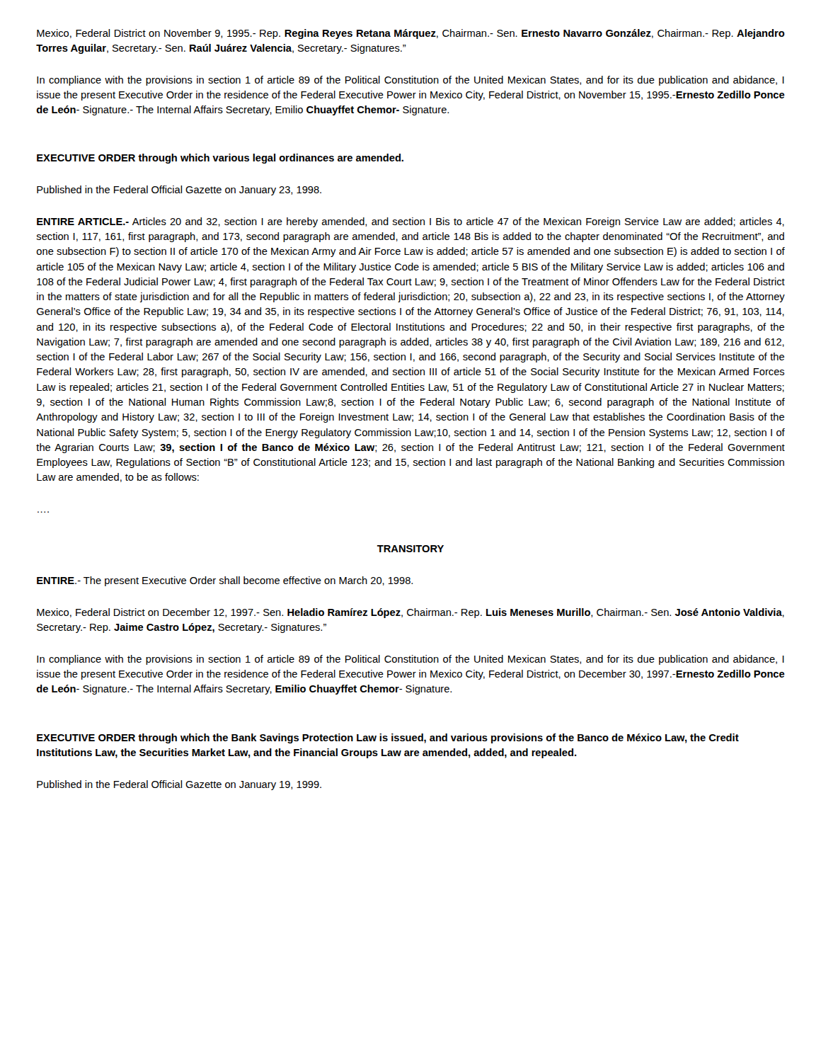Mexico, Federal District on November 9, 1995.- Rep. Regina Reyes Retana Márquez, Chairman.- Sen. Ernesto Navarro González, Chairman.- Rep. Alejandro Torres Aguilar, Secretary.- Sen. Raúl Juárez Valencia, Secretary.- Signatures.”
In compliance with the provisions in section 1 of article 89 of the Political Constitution of the United Mexican States, and for its due publication and abidance, I issue the present Executive Order in the residence of the Federal Executive Power in Mexico City, Federal District, on November 15, 1995.-Ernesto Zedillo Ponce de León- Signature.- The Internal Affairs Secretary, Emilio Chuayffet Chemor- Signature.
EXECUTIVE ORDER through which various legal ordinances are amended.
Published in the Federal Official Gazette on January 23, 1998.
ENTIRE ARTICLE.- Articles 20 and 32, section I are hereby amended, and section I Bis to article 47 of the Mexican Foreign Service Law are added; articles 4, section I, 117, 161, first paragraph, and 173, second paragraph are amended, and article 148 Bis is added to the chapter denominated “Of the Recruitment”, and one subsection F) to section II of article 170 of the Mexican Army and Air Force Law is added; article 57 is amended and one subsection E) is added to section I of article 105 of the Mexican Navy Law; article 4, section I of the Military Justice Code is amended; article 5 BIS of the Military Service Law is added; articles 106 and 108 of the Federal Judicial Power Law; 4, first paragraph of the Federal Tax Court Law; 9, section I of the Treatment of Minor Offenders Law for the Federal District in the matters of state jurisdiction and for all the Republic in matters of federal jurisdiction; 20, subsection a), 22 and 23, in its respective sections I, of the Attorney General’s Office of the Republic Law; 19, 34 and 35, in its respective sections I of the Attorney General’s Office of Justice of the Federal District; 76, 91, 103, 114, and 120, in its respective subsections a), of the Federal Code of Electoral Institutions and Procedures; 22 and 50, in their respective first paragraphs, of the Navigation Law; 7, first paragraph are amended and one second paragraph is added, articles 38 y 40, first paragraph of the Civil Aviation Law; 189, 216 and 612, section I of the Federal Labor Law; 267 of the Social Security Law; 156, section I, and 166, second paragraph, of the Security and Social Services Institute of the Federal Workers Law; 28, first paragraph, 50, section IV are amended, and section III of article 51 of the Social Security Institute for the Mexican Armed Forces Law is repealed; articles 21, section I of the Federal Government Controlled Entities Law, 51 of the Regulatory Law of Constitutional Article 27 in Nuclear Matters; 9, section I of the National Human Rights Commission Law;8, section I of the Federal Notary Public Law; 6, second paragraph of the National Institute of Anthropology and History Law; 32, section I to III of the Foreign Investment Law; 14, section I of the General Law that establishes the Coordination Basis of the National Public Safety System; 5, section I of the Energy Regulatory Commission Law;10, section 1 and 14, section I of the Pension Systems Law; 12, section I of the Agrarian Courts Law; 39, section I of the Banco de México Law; 26, section I of the Federal Antitrust Law; 121, section I of the Federal Government Employees Law, Regulations of Section “B” of Constitutional Article 123; and 15, section I and last paragraph of the National Banking and Securities Commission Law are amended, to be as follows:
….
TRANSITORY
ENTIRE.- The present Executive Order shall become effective on March 20, 1998.
Mexico, Federal District on December 12, 1997.- Sen. Heladio Ramírez López, Chairman.- Rep. Luis Meneses Murillo, Chairman.- Sen. José Antonio Valdivia, Secretary.- Rep. Jaime Castro López, Secretary.- Signatures.”
In compliance with the provisions in section 1 of article 89 of the Political Constitution of the United Mexican States, and for its due publication and abidance, I issue the present Executive Order in the residence of the Federal Executive Power in Mexico City, Federal District, on December 30, 1997.-Ernesto Zedillo Ponce de León- Signature.- The Internal Affairs Secretary, Emilio Chuayffet Chemor- Signature.
EXECUTIVE ORDER through which the Bank Savings Protection Law is issued, and various provisions of the Banco de México Law, the Credit Institutions Law, the Securities Market Law, and the Financial Groups Law are amended, added, and repealed.
Published in the Federal Official Gazette on January 19, 1999.